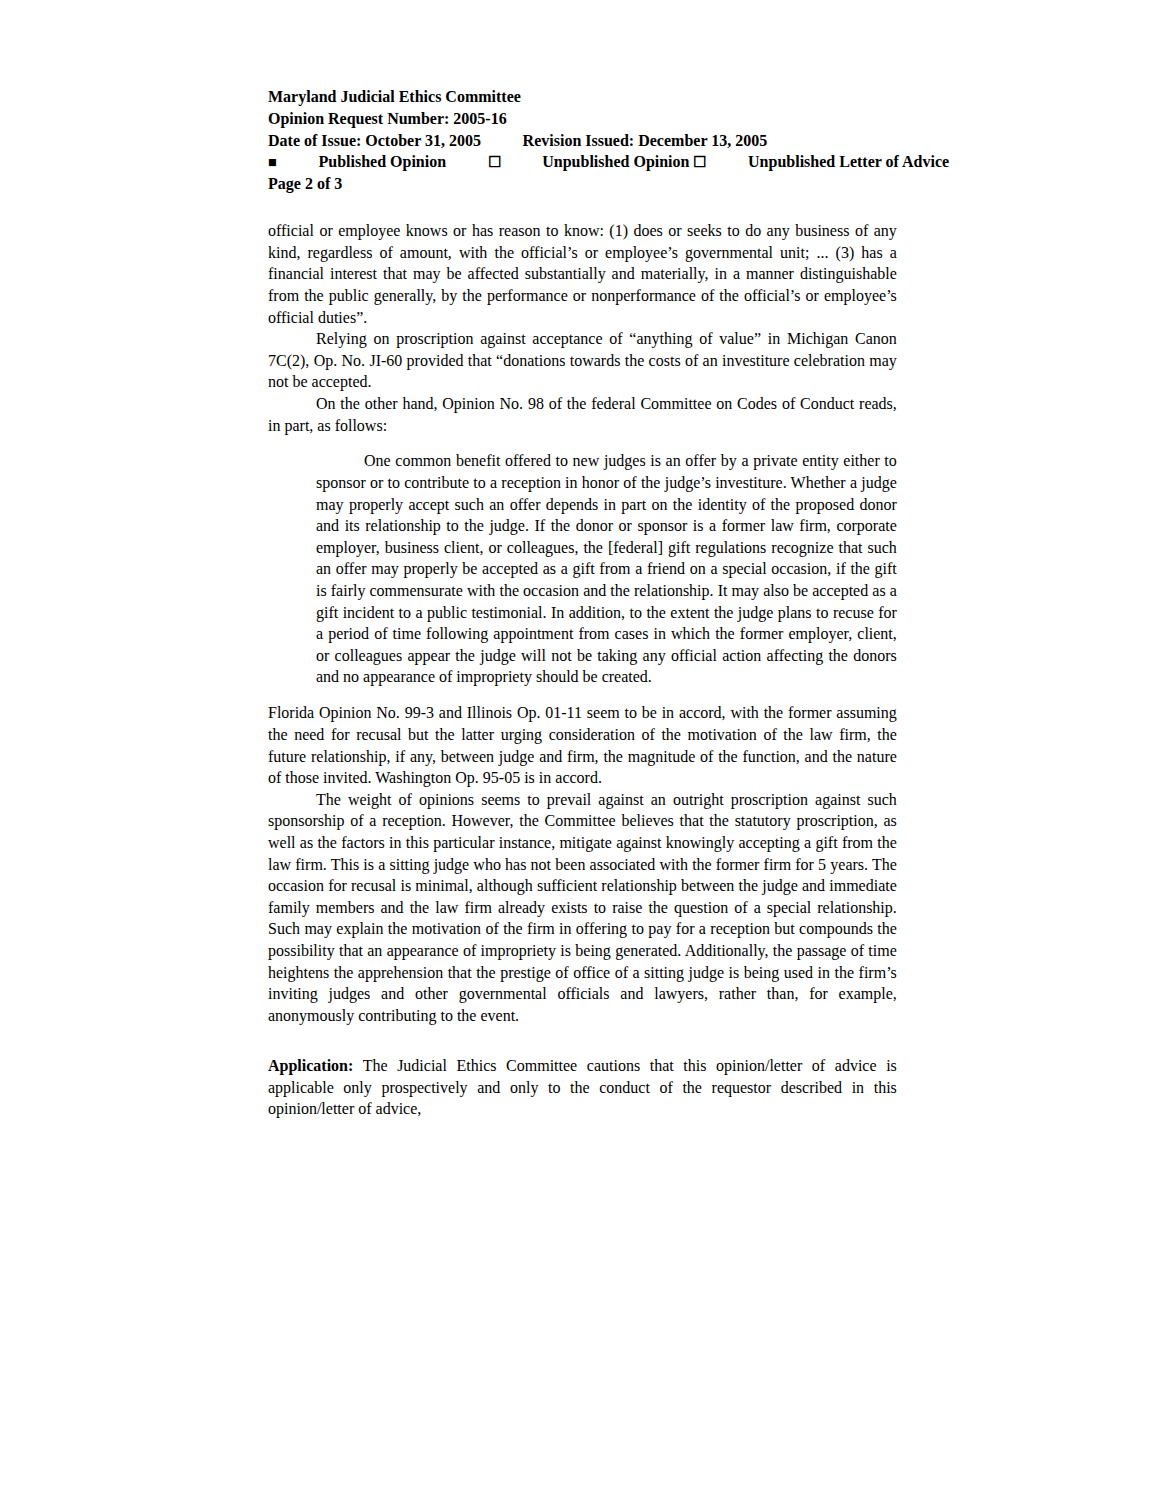Maryland Judicial Ethics Committee
Opinion Request Number: 2005-16
Date of Issue: October 31, 2005 Revision Issued: December 13, 2005
■ Published Opinion ☐ Unpublished Opinion ☐ Unpublished Letter of Advice
Page 2 of 3
official or employee knows or has reason to know: (1) does or seeks to do any business of any kind, regardless of amount, with the official’s or employee’s governmental unit; ... (3) has a financial interest that may be affected substantially and materially, in a manner distinguishable from the public generally, by the performance or nonperformance of the official’s or employee’s official duties”.
Relying on proscription against acceptance of “anything of value” in Michigan Canon 7C(2), Op. No. JI-60 provided that “donations towards the costs of an investiture celebration may not be accepted.
On the other hand, Opinion No. 98 of the federal Committee on Codes of Conduct reads, in part, as follows:
One common benefit offered to new judges is an offer by a private entity either to sponsor or to contribute to a reception in honor of the judge’s investiture. Whether a judge may properly accept such an offer depends in part on the identity of the proposed donor and its relationship to the judge. If the donor or sponsor is a former law firm, corporate employer, business client, or colleagues, the [federal] gift regulations recognize that such an offer may properly be accepted as a gift from a friend on a special occasion, if the gift is fairly commensurate with the occasion and the relationship. It may also be accepted as a gift incident to a public testimonial. In addition, to the extent the judge plans to recuse for a period of time following appointment from cases in which the former employer, client, or colleagues appear the judge will not be taking any official action affecting the donors and no appearance of impropriety should be created.
Florida Opinion No. 99-3 and Illinois Op. 01-11 seem to be in accord, with the former assuming the need for recusal but the latter urging consideration of the motivation of the law firm, the future relationship, if any, between judge and firm, the magnitude of the function, and the nature of those invited. Washington Op. 95-05 is in accord.
The weight of opinions seems to prevail against an outright proscription against such sponsorship of a reception. However, the Committee believes that the statutory proscription, as well as the factors in this particular instance, mitigate against knowingly accepting a gift from the law firm. This is a sitting judge who has not been associated with the former firm for 5 years. The occasion for recusal is minimal, although sufficient relationship between the judge and immediate family members and the law firm already exists to raise the question of a special relationship. Such may explain the motivation of the firm in offering to pay for a reception but compounds the possibility that an appearance of impropriety is being generated. Additionally, the passage of time heightens the apprehension that the prestige of office of a sitting judge is being used in the firm’s inviting judges and other governmental officials and lawyers, rather than, for example, anonymously contributing to the event.
Application: The Judicial Ethics Committee cautions that this opinion/letter of advice is applicable only prospectively and only to the conduct of the requestor described in this opinion/letter of advice,